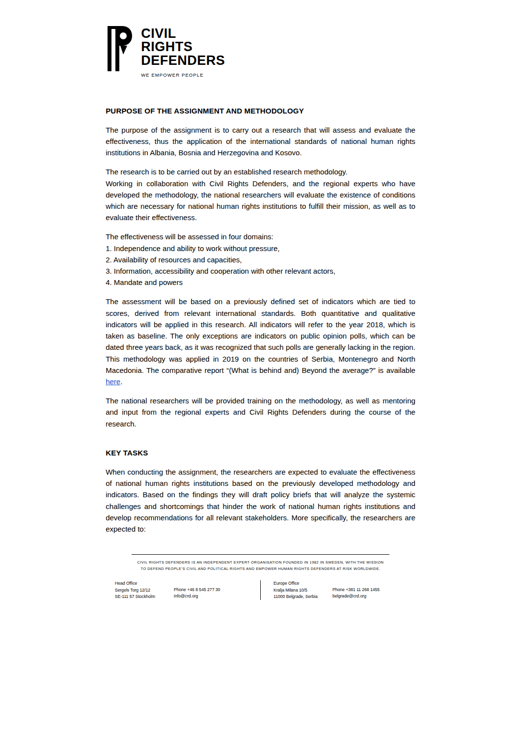CIVIL
RIGHTS
DEFENDERS
WE EMPOWER PEOPLE
PURPOSE OF THE ASSIGNMENT AND METHODOLOGY
The purpose of the assignment is to carry out a research that will assess and evaluate the effectiveness, thus the application of the international standards of national human rights institutions in Albania, Bosnia and Herzegovina and Kosovo.
The research is to be carried out by an established research methodology.
Working in collaboration with Civil Rights Defenders, and the regional experts who have developed the methodology, the national researchers will evaluate the existence of conditions which are necessary for national human rights institutions to fulfill their mission, as well as to evaluate their effectiveness.
The effectiveness will be assessed in four domains:
1. Independence and ability to work without pressure,
2. Availability of resources and capacities,
3. Information, accessibility and cooperation with other relevant actors,
4. Mandate and powers
The assessment will be based on a previously defined set of indicators which are tied to scores, derived from relevant international standards. Both quantitative and qualitative indicators will be applied in this research. All indicators will refer to the year 2018, which is taken as baseline. The only exceptions are indicators on public opinion polls, which can be dated three years back, as it was recognized that such polls are generally lacking in the region. This methodology was applied in 2019 on the countries of Serbia, Montenegro and North Macedonia. The comparative report “(What is behind and) Beyond the average?” is available here.
The national researchers will be provided training on the methodology, as well as mentoring and input from the regional experts and Civil Rights Defenders during the course of the research.
KEY TASKS
When conducting the assignment, the researchers are expected to evaluate the effectiveness of national human rights institutions based on the previously developed methodology and indicators. Based on the findings they will draft policy briefs that will analyze the systemic challenges and shortcomings that hinder the work of national human rights institutions and develop recommendations for all relevant stakeholders. More specifically, the researchers are expected to:
CIVIL RIGHTS DEFENDERS IS AN INDEPENDENT EXPERT ORGANISATION FOUNDED IN 1982 IN SWEDEN, WITH THE MISSION
TO DEFEND PEOPLE’S CIVIL AND POLITICAL RIGHTS AND EMPOWER HUMAN RIGHTS DEFENDERS AT RISK WORLDWIDE.
Head Office Sergels Torg 12/12 SE-111 57 Stockholm
Phone +46 8 545 277 30 info@crd.org
Europe Office Kralja Milana 10/5 11000 Belgrade, Serbia
Phone +381 11 268 1455 belgrade@crd.org